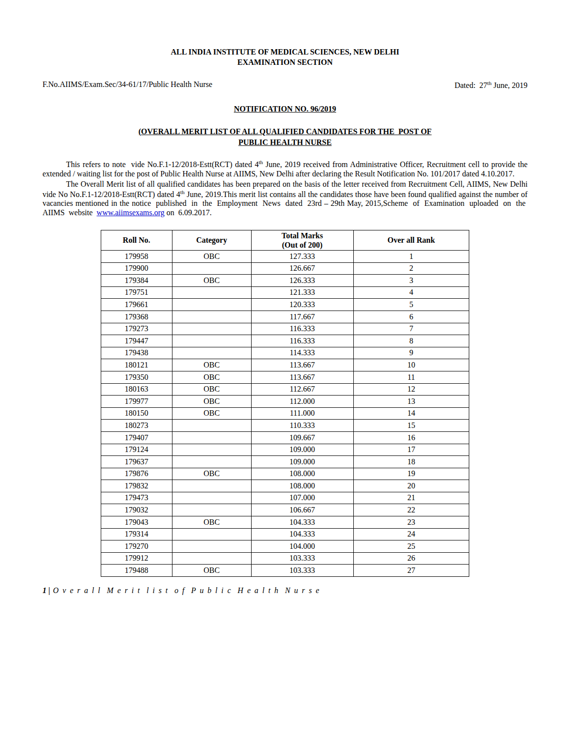ALL INDIA INSTITUTE OF MEDICAL SCIENCES, NEW DELHI
EXAMINATION SECTION
F.No.AIIMS/Exam.Sec/34-61/17/Public Health Nurse Dated: 27th June, 2019
NOTIFICATION NO. 96/2019
(OVERALL MERIT LIST OF ALL QUALIFIED CANDIDATES FOR THE POST OF
PUBLIC HEALTH NURSE
This refers to note vide No.F.1-12/2018-Estt(RCT) dated 4th June, 2019 received from Administrative Officer, Recruitment cell to provide the extended / waiting list for the post of Public Health Nurse at AIIMS, New Delhi after declaring the Result Notification No. 101/2017 dated 4.10.2017.
The Overall Merit list of all qualified candidates has been prepared on the basis of the letter received from Recruitment Cell, AIIMS, New Delhi vide No No.F.1-12/2018-Estt(RCT) dated 4th June, 2019.This merit list contains all the candidates those have been found qualified against the number of vacancies mentioned in the notice published in the Employment News dated 23rd – 29th May, 2015,Scheme of Examination uploaded on the AIIMS website www.aiimsexams.org on 6.09.2017.
| Roll No. | Category | Total Marks (Out of 200) | Over all Rank |
| --- | --- | --- | --- |
| 179958 | OBC | 127.333 | 1 |
| 179900 | | 126.667 | 2 |
| 179384 | OBC | 126.333 | 3 |
| 179751 | | 121.333 | 4 |
| 179661 | | 120.333 | 5 |
| 179368 | | 117.667 | 6 |
| 179273 | | 116.333 | 7 |
| 179447 | | 116.333 | 8 |
| 179438 | | 114.333 | 9 |
| 180121 | OBC | 113.667 | 10 |
| 179350 | OBC | 113.667 | 11 |
| 180163 | OBC | 112.667 | 12 |
| 179977 | OBC | 112.000 | 13 |
| 180150 | OBC | 111.000 | 14 |
| 180273 | | 110.333 | 15 |
| 179407 | | 109.667 | 16 |
| 179124 | | 109.000 | 17 |
| 179637 | | 109.000 | 18 |
| 179876 | OBC | 108.000 | 19 |
| 179832 | | 108.000 | 20 |
| 179473 | | 107.000 | 21 |
| 179032 | | 106.667 | 22 |
| 179043 | OBC | 104.333 | 23 |
| 179314 | | 104.333 | 24 |
| 179270 | | 104.000 | 25 |
| 179912 | | 103.333 | 26 |
| 179488 | OBC | 103.333 | 27 |
1 | O v e r a l l M e r i t l i s t o f P u b l i c H e a l t h N u r s e